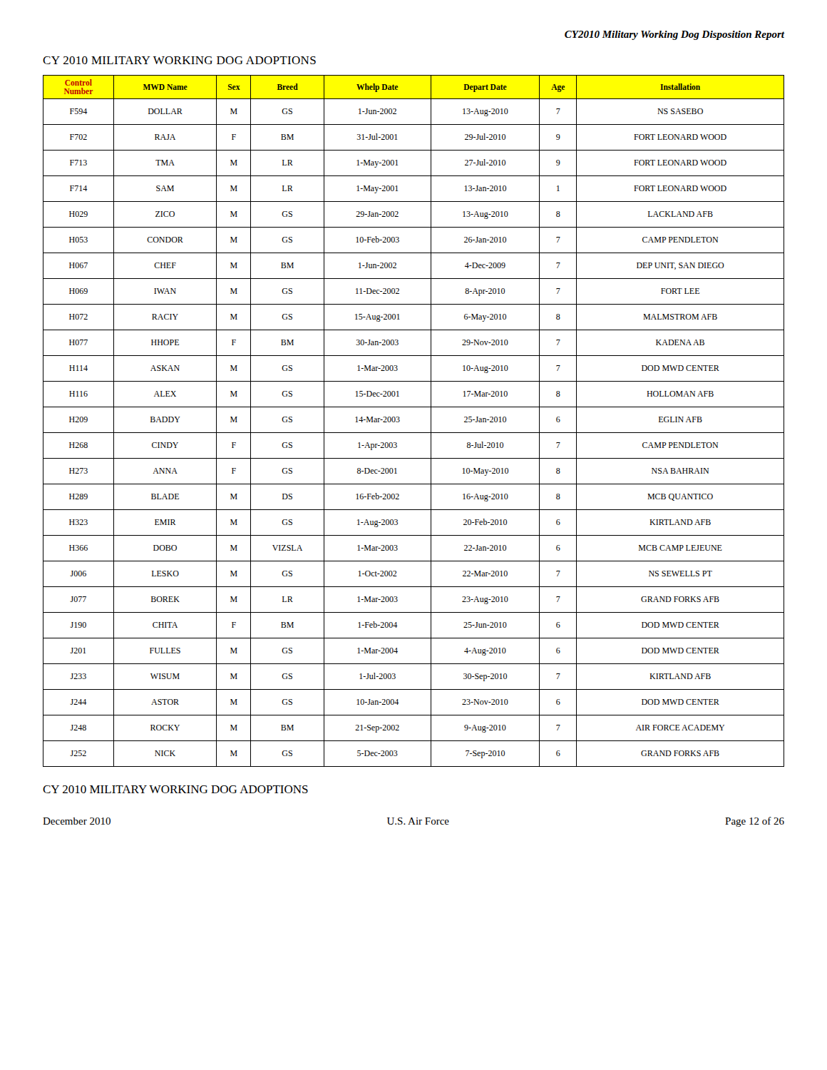CY2010 Military Working Dog Disposition Report
CY 2010 MILITARY WORKING DOG ADOPTIONS
| Control Number | MWD Name | Sex | Breed | Whelp Date | Depart Date | Age | Installation |
| --- | --- | --- | --- | --- | --- | --- | --- |
| F594 | DOLLAR | M | GS | 1-Jun-2002 | 13-Aug-2010 | 7 | NS SASEBO |
| F702 | RAJA | F | BM | 31-Jul-2001 | 29-Jul-2010 | 9 | FORT LEONARD WOOD |
| F713 | TMA | M | LR | 1-May-2001 | 27-Jul-2010 | 9 | FORT LEONARD WOOD |
| F714 | SAM | M | LR | 1-May-2001 | 13-Jan-2010 | 1 | FORT LEONARD WOOD |
| H029 | ZICO | M | GS | 29-Jan-2002 | 13-Aug-2010 | 8 | LACKLAND AFB |
| H053 | CONDOR | M | GS | 10-Feb-2003 | 26-Jan-2010 | 7 | CAMP PENDLETON |
| H067 | CHEF | M | BM | 1-Jun-2002 | 4-Dec-2009 | 7 | DEP UNIT, SAN DIEGO |
| H069 | IWAN | M | GS | 11-Dec-2002 | 8-Apr-2010 | 7 | FORT LEE |
| H072 | RACIY | M | GS | 15-Aug-2001 | 6-May-2010 | 8 | MALMSTROM AFB |
| H077 | HHOPE | F | BM | 30-Jan-2003 | 29-Nov-2010 | 7 | KADENA AB |
| H114 | ASKAN | M | GS | 1-Mar-2003 | 10-Aug-2010 | 7 | DOD MWD CENTER |
| H116 | ALEX | M | GS | 15-Dec-2001 | 17-Mar-2010 | 8 | HOLLOMAN AFB |
| H209 | BADDY | M | GS | 14-Mar-2003 | 25-Jan-2010 | 6 | EGLIN AFB |
| H268 | CINDY | F | GS | 1-Apr-2003 | 8-Jul-2010 | 7 | CAMP PENDLETON |
| H273 | ANNA | F | GS | 8-Dec-2001 | 10-May-2010 | 8 | NSA BAHRAIN |
| H289 | BLADE | M | DS | 16-Feb-2002 | 16-Aug-2010 | 8 | MCB QUANTICO |
| H323 | EMIR | M | GS | 1-Aug-2003 | 20-Feb-2010 | 6 | KIRTLAND AFB |
| H366 | DOBO | M | VIZSLA | 1-Mar-2003 | 22-Jan-2010 | 6 | MCB CAMP LEJEUNE |
| J006 | LESKO | M | GS | 1-Oct-2002 | 22-Mar-2010 | 7 | NS SEWELLS PT |
| J077 | BOREK | M | LR | 1-Mar-2003 | 23-Aug-2010 | 7 | GRAND FORKS AFB |
| J190 | CHITA | F | BM | 1-Feb-2004 | 25-Jun-2010 | 6 | DOD MWD CENTER |
| J201 | FULLES | M | GS | 1-Mar-2004 | 4-Aug-2010 | 6 | DOD MWD CENTER |
| J233 | WISUM | M | GS | 1-Jul-2003 | 30-Sep-2010 | 7 | KIRTLAND AFB |
| J244 | ASTOR | M | GS | 10-Jan-2004 | 23-Nov-2010 | 6 | DOD MWD CENTER |
| J248 | ROCKY | M | BM | 21-Sep-2002 | 9-Aug-2010 | 7 | AIR FORCE ACADEMY |
| J252 | NICK | M | GS | 5-Dec-2003 | 7-Sep-2010 | 6 | GRAND FORKS AFB |
CY 2010 MILITARY WORKING DOG ADOPTIONS
December 2010 U.S. Air Force Page 12 of 26